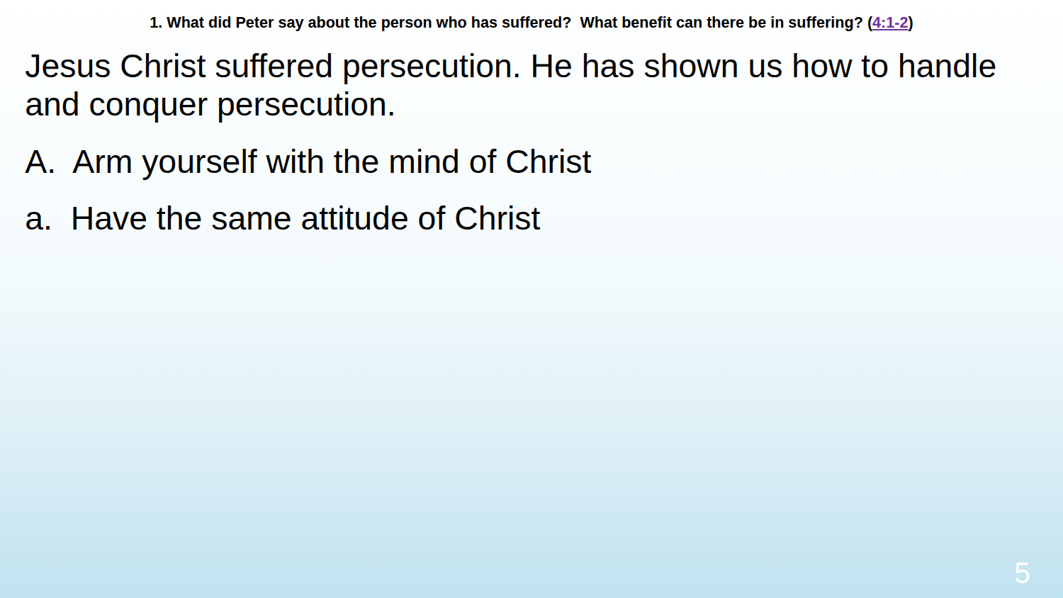1. What did Peter say about the person who has suffered? What benefit can there be in suffering? (4:1-2)
Jesus Christ suffered persecution. He has shown us how to handle and conquer persecution.
A. Arm yourself with the mind of Christ
a. Have the same attitude of Christ
5